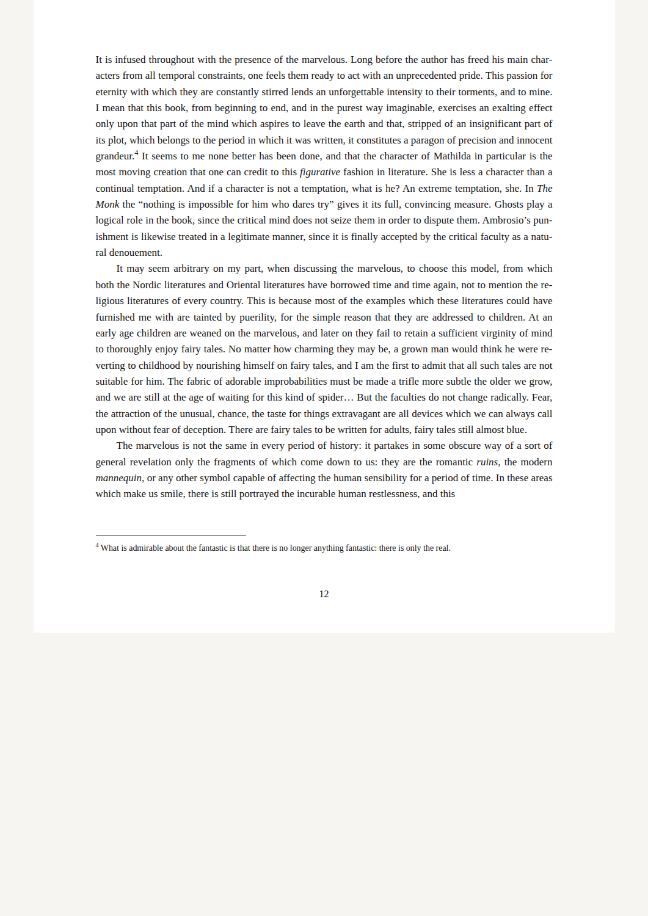It is infused throughout with the presence of the marvelous. Long before the author has freed his main characters from all temporal constraints, one feels them ready to act with an unprecedented pride. This passion for eternity with which they are constantly stirred lends an unforgettable intensity to their torments, and to mine. I mean that this book, from beginning to end, and in the purest way imaginable, exercises an exalting effect only upon that part of the mind which aspires to leave the earth and that, stripped of an insignificant part of its plot, which belongs to the period in which it was written, it constitutes a paragon of precision and innocent grandeur.4 It seems to me none better has been done, and that the character of Mathilda in particular is the most moving creation that one can credit to this figurative fashion in literature. She is less a character than a continual temptation. And if a character is not a temptation, what is he? An extreme temptation, she. In The Monk the “nothing is impossible for him who dares try” gives it its full, convincing measure. Ghosts play a logical role in the book, since the critical mind does not seize them in order to dispute them. Ambrosio’s punishment is likewise treated in a legitimate manner, since it is finally accepted by the critical faculty as a natural denouement.
It may seem arbitrary on my part, when discussing the marvelous, to choose this model, from which both the Nordic literatures and Oriental literatures have borrowed time and time again, not to mention the religious literatures of every country. This is because most of the examples which these literatures could have furnished me with are tainted by puerility, for the simple reason that they are addressed to children. At an early age children are weaned on the marvelous, and later on they fail to retain a sufficient virginity of mind to thoroughly enjoy fairy tales. No matter how charming they may be, a grown man would think he were reverting to childhood by nourishing himself on fairy tales, and I am the first to admit that all such tales are not suitable for him. The fabric of adorable improbabilities must be made a trifle more subtle the older we grow, and we are still at the age of waiting for this kind of spider… But the faculties do not change radically. Fear, the attraction of the unusual, chance, the taste for things extravagant are all devices which we can always call upon without fear of deception. There are fairy tales to be written for adults, fairy tales still almost blue.
The marvelous is not the same in every period of history: it partakes in some obscure way of a sort of general revelation only the fragments of which come down to us: they are the romantic ruins, the modern mannequin, or any other symbol capable of affecting the human sensibility for a period of time. In these areas which make us smile, there is still portrayed the incurable human restlessness, and this
4 What is admirable about the fantastic is that there is no longer anything fantastic: there is only the real.
12